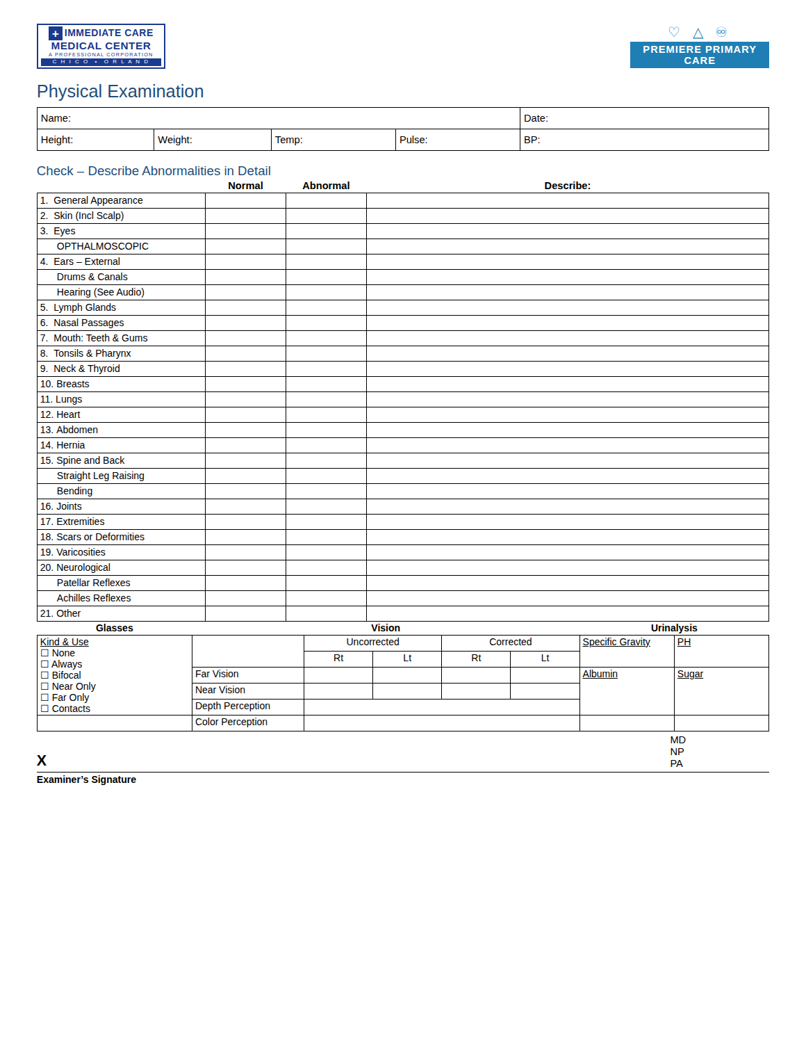+IMMEDIATE CARE
MEDICAL CENTER
A PROFESSIONAL CORPORATION
C H I C O • O R L A N D
♡ △ ♾
PREMIERE PRIMARY CARE
Physical Examination
| Name: | Date: |
| Height: | Weight: | Temp: | Pulse: | BP: |
Check – Describe Abnormalities in Detail
| | Normal | Abnormal | Describe: |
| --- | --- | --- | --- |
| 1. General Appearance | | | |
| 2. Skin (Incl Scalp) | | | |
| 3. Eyes | | | |
| OPTHALMOSCOPIC | | | |
| 4. Ears – External | | | |
| Drums & Canals | | | |
| Hearing (See Audio) | | | |
| 5. Lymph Glands | | | |
| 6. Nasal Passages | | | |
| 7. Mouth: Teeth & Gums | | | |
| 8. Tonsils & Pharynx | | | |
| 9. Neck & Thyroid | | | |
| 10. Breasts | | | |
| 11. Lungs | | | |
| 12. Heart | | | |
| 13. Abdomen | | | |
| 14. Hernia | | | |
| 15. Spine and Back | | | |
| Straight Leg Raising | | | |
| Bending | | | |
| 16. Joints | | | |
| 17. Extremities | | | |
| 18. Scars or Deformities | | | |
| 19. Varicosities | | | |
| 20. Neurological | | | |
| Patellar Reflexes | | | |
| Achilles Reflexes | | | |
| 21. Other | | | |
| Glasses | Vision | Urinalysis |
| Kind & Use ☐ None ☐ Always ☐ Bifocal ☐ Near Only ☐ Far Only ☐ Contacts | | Uncorrected | Corrected | Specific Gravity | PH |
| Rt | Lt | Rt | Lt |
| Far Vision | | | | | Albumin | Sugar |
| Near Vision | | | | |
| Depth Perception | |
| | Color Perception | | | |
MD
NP
PA
X
Examiner’s Signature